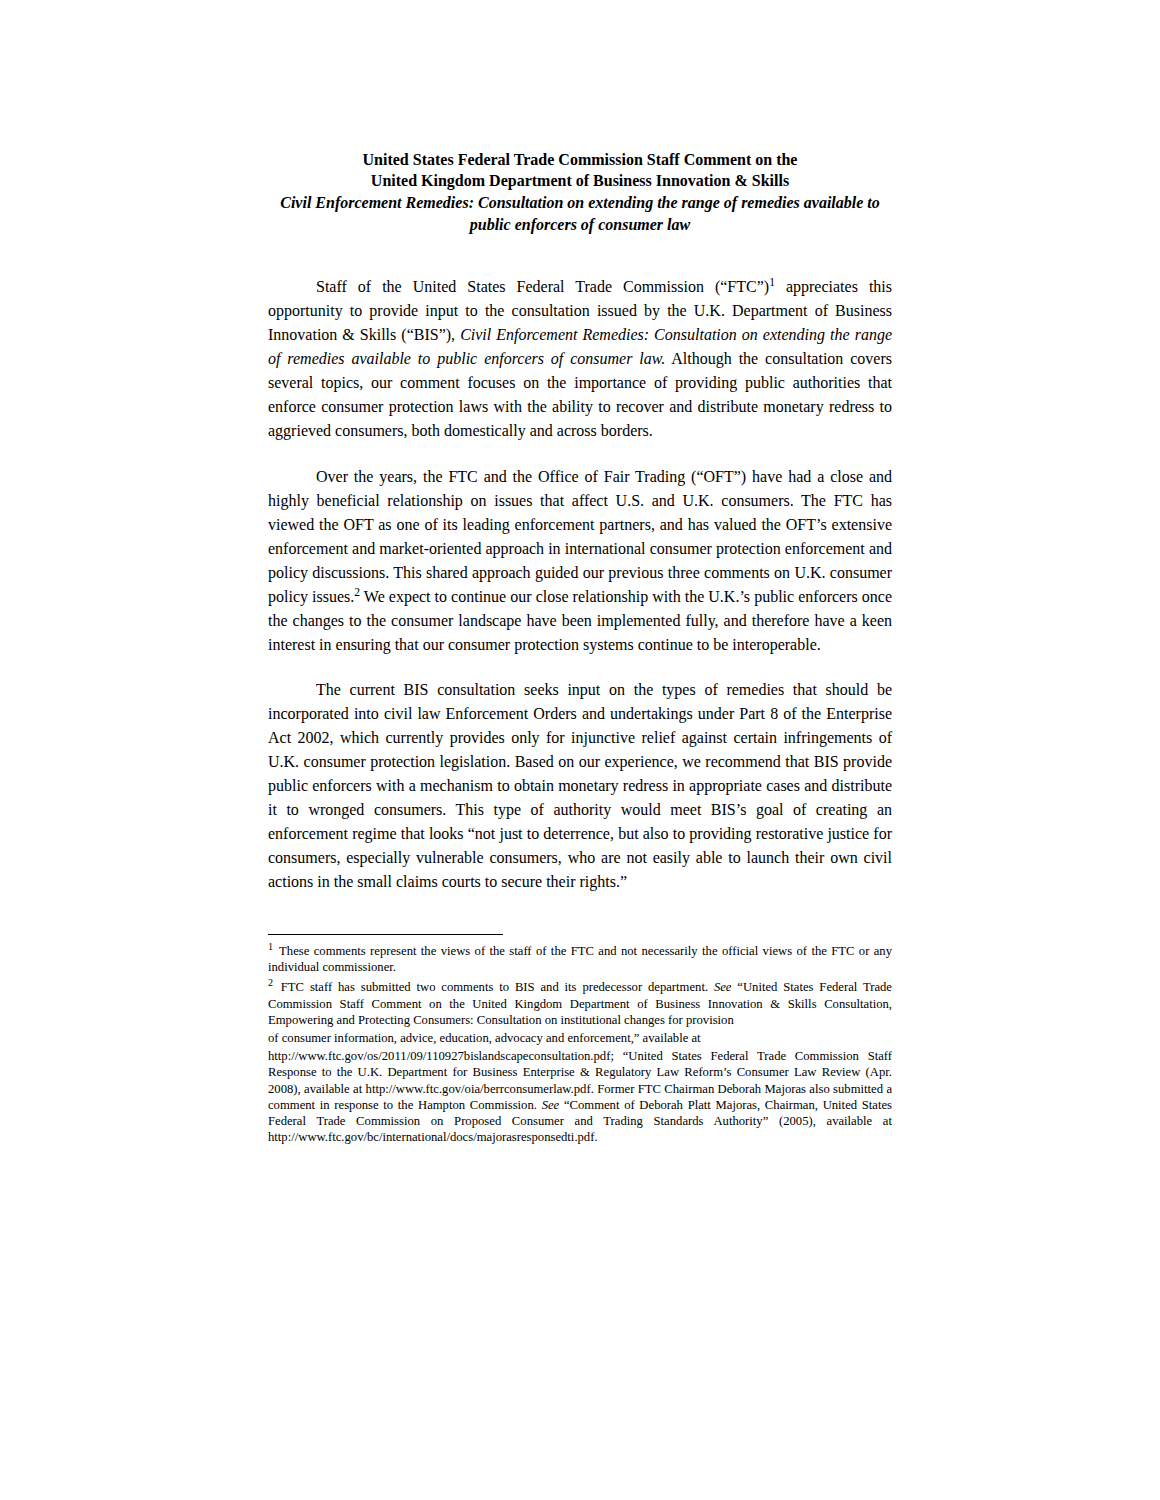United States Federal Trade Commission Staff Comment on the
United Kingdom Department of Business Innovation & Skills
Civil Enforcement Remedies: Consultation on extending the range of remedies available to
public enforcers of consumer law
Staff of the United States Federal Trade Commission (“FTC”)1 appreciates this opportunity to provide input to the consultation issued by the U.K. Department of Business Innovation & Skills (“BIS”), Civil Enforcement Remedies: Consultation on extending the range of remedies available to public enforcers of consumer law. Although the consultation covers several topics, our comment focuses on the importance of providing public authorities that enforce consumer protection laws with the ability to recover and distribute monetary redress to aggrieved consumers, both domestically and across borders.
Over the years, the FTC and the Office of Fair Trading (“OFT”) have had a close and highly beneficial relationship on issues that affect U.S. and U.K. consumers. The FTC has viewed the OFT as one of its leading enforcement partners, and has valued the OFT’s extensive enforcement and market-oriented approach in international consumer protection enforcement and policy discussions. This shared approach guided our previous three comments on U.K. consumer policy issues.2 We expect to continue our close relationship with the U.K.’s public enforcers once the changes to the consumer landscape have been implemented fully, and therefore have a keen interest in ensuring that our consumer protection systems continue to be interoperable.
The current BIS consultation seeks input on the types of remedies that should be incorporated into civil law Enforcement Orders and undertakings under Part 8 of the Enterprise Act 2002, which currently provides only for injunctive relief against certain infringements of U.K. consumer protection legislation. Based on our experience, we recommend that BIS provide public enforcers with a mechanism to obtain monetary redress in appropriate cases and distribute it to wronged consumers. This type of authority would meet BIS’s goal of creating an enforcement regime that looks “not just to deterrence, but also to providing restorative justice for consumers, especially vulnerable consumers, who are not easily able to launch their own civil actions in the small claims courts to secure their rights.”
1 These comments represent the views of the staff of the FTC and not necessarily the official views of the FTC or any individual commissioner.
2 FTC staff has submitted two comments to BIS and its predecessor department. See “United States Federal Trade Commission Staff Comment on the United Kingdom Department of Business Innovation & Skills Consultation, Empowering and Protecting Consumers: Consultation on institutional changes for provision
of consumer information, advice, education, advocacy and enforcement,” available at
http://www.ftc.gov/os/2011/09/110927bislandscapeconsultation.pdf; “United States Federal Trade Commission Staff Response to the U.K. Department for Business Enterprise & Regulatory Law Reform’s Consumer Law Review (Apr. 2008), available at http://www.ftc.gov/oia/berrconsumerlaw.pdf. Former FTC Chairman Deborah Majoras also submitted a comment in response to the Hampton Commission. See “Comment of Deborah Platt Majoras, Chairman, United States Federal Trade Commission on Proposed Consumer and Trading Standards Authority” (2005), available at http://www.ftc.gov/bc/international/docs/majorasresponsedti.pdf.